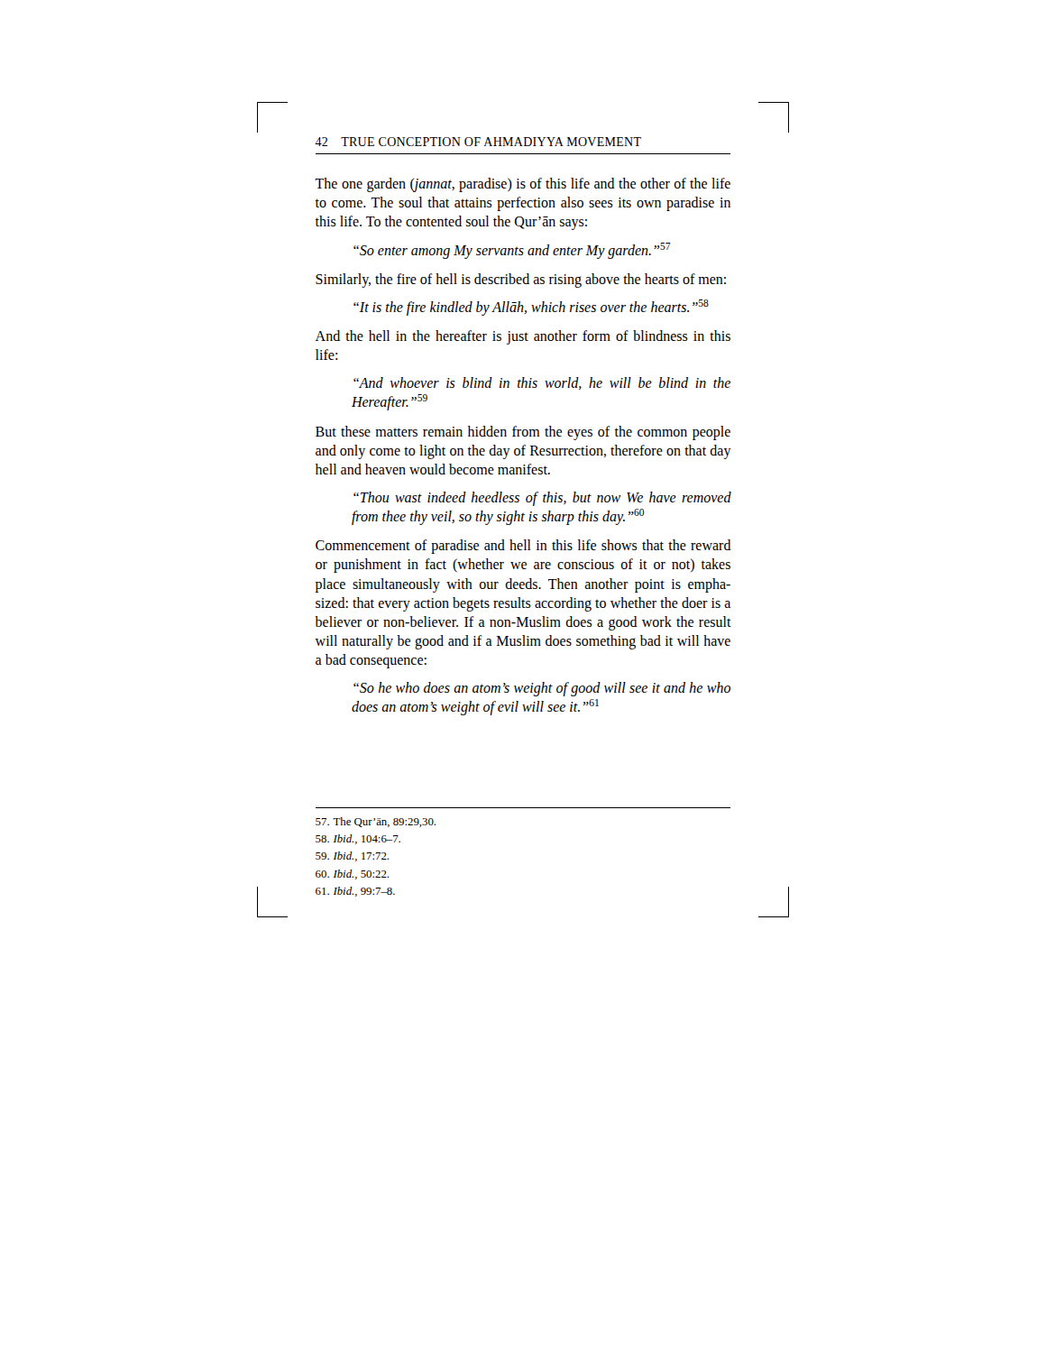42 TRUE CONCEPTION OF AHMADIYYA MOVEMENT
The one garden (jannat, paradise) is of this life and the other of the life to come. The soul that attains perfection also sees its own paradise in this life. To the contented soul the Qur’ān says:
“So enter among My servants and enter My garden.”57
Similarly, the fire of hell is described as rising above the hearts of men:
“It is the fire kindled by Allāh, which rises over the hearts.”58
And the hell in the hereafter is just another form of blindness in this life:
“And whoever is blind in this world, he will be blind in the Hereafter.”59
But these matters remain hidden from the eyes of the common people and only come to light on the day of Resurrection, therefore on that day hell and heaven would become manifest.
“Thou wast indeed heedless of this, but now We have removed from thee thy veil, so thy sight is sharp this day.”60
Commencement of paradise and hell in this life shows that the reward or punishment in fact (whether we are conscious of it or not) takes place simultaneously with our deeds. Then another point is emphasized: that every action begets results according to whether the doer is a believer or non-believer. If a non-Muslim does a good work the result will naturally be good and if a Muslim does something bad it will have a bad consequence:
“So he who does an atom’s weight of good will see it and he who does an atom’s weight of evil will see it.”61
57. The Qur’ān, 89:29,30.
58. Ibid., 104:6–7.
59. Ibid., 17:72.
60. Ibid., 50:22.
61. Ibid., 99:7–8.